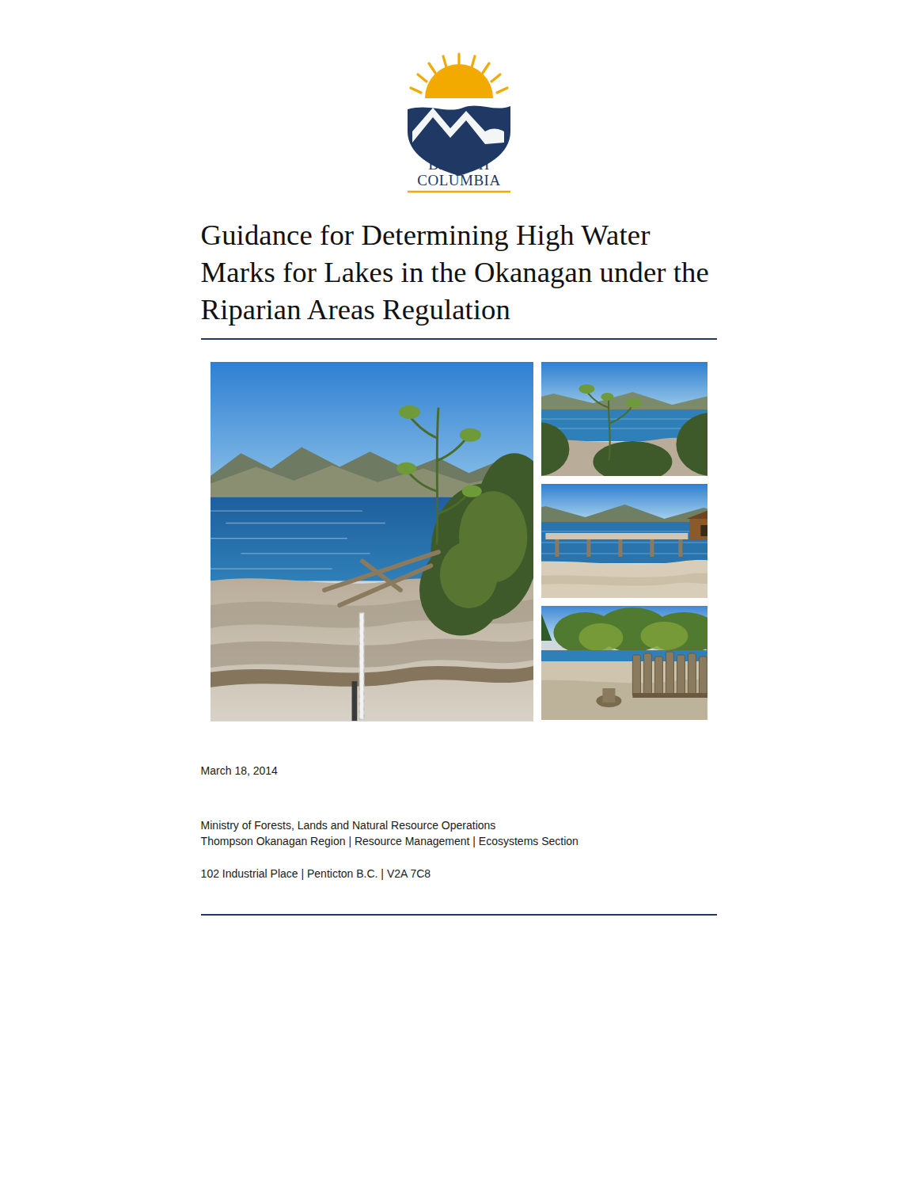BRITISH COLUMBIA
Guidance for Determining High Water Marks for Lakes in the Okanagan under the Riparian Areas Regulation
March 18, 2014
Ministry of Forests, Lands and Natural Resource Operations
Thompson Okanagan Region | Resource Management | Ecosystems Section
102 Industrial Place | Penticton B.C. | V2A 7C8